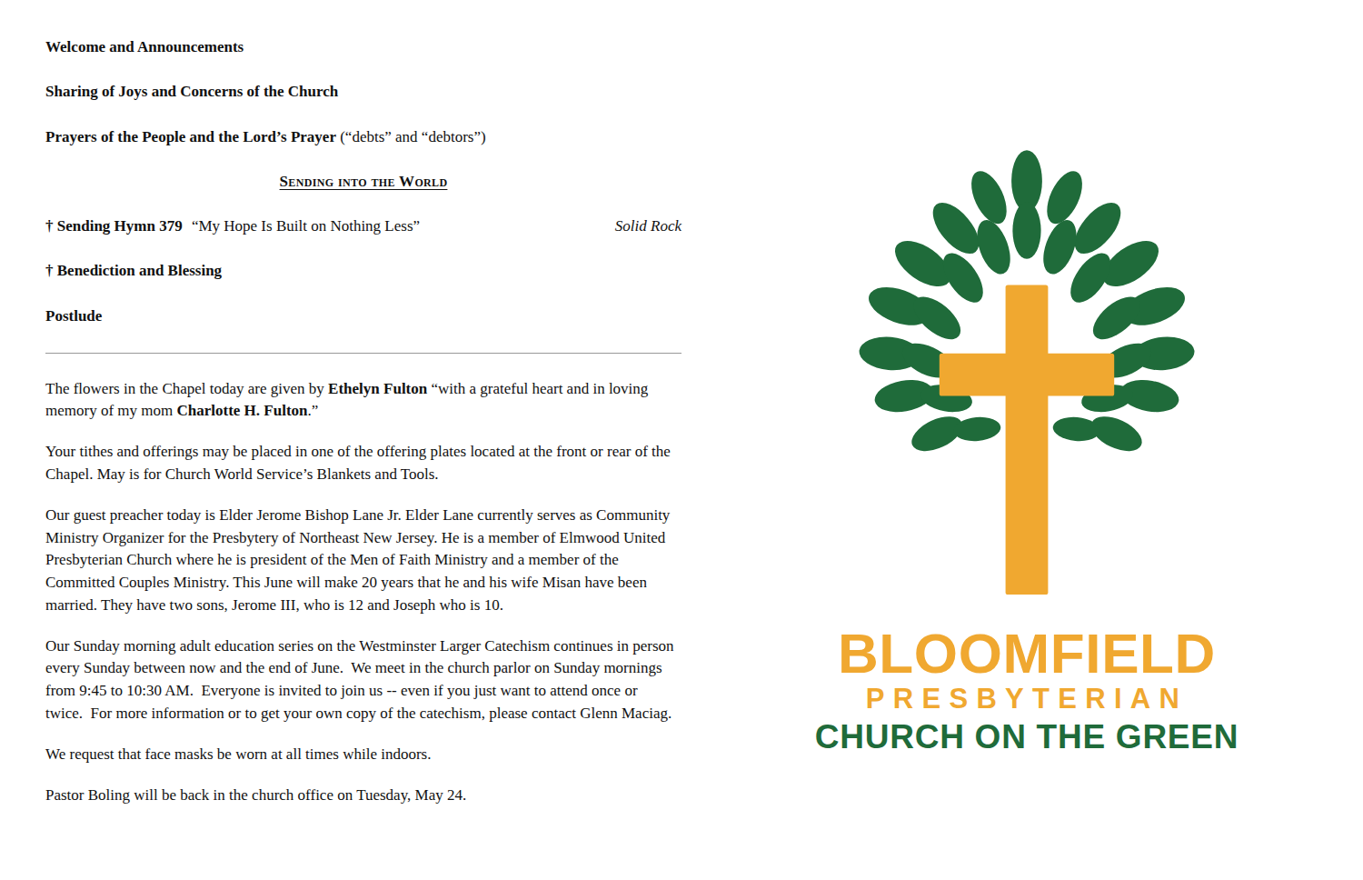Welcome and Announcements
Sharing of Joys and Concerns of the Church
Prayers of the People and the Lord’s Prayer (“debts” and “debtors”)
Sending into the World
† Sending Hymn 379 “My Hope Is Built on Nothing Less” Solid Rock
† Benediction and Blessing
Postlude
The flowers in the Chapel today are given by Ethelyn Fulton “with a grateful heart and in loving memory of my mom Charlotte H. Fulton.”
Your tithes and offerings may be placed in one of the offering plates located at the front or rear of the Chapel. May is for Church World Service’s Blankets and Tools.
Our guest preacher today is Elder Jerome Bishop Lane Jr. Elder Lane currently serves as Community Ministry Organizer for the Presbytery of Northeast New Jersey. He is a member of Elmwood United Presbyterian Church where he is president of the Men of Faith Ministry and a member of the Committed Couples Ministry. This June will make 20 years that he and his wife Misan have been married. They have two sons, Jerome III, who is 12 and Joseph who is 10.
Our Sunday morning adult education series on the Westminster Larger Catechism continues in person every Sunday between now and the end of June. We meet in the church parlor on Sunday mornings from 9:45 to 10:30 AM. Everyone is invited to join us -- even if you just want to attend once or twice. For more information or to get your own copy of the catechism, please contact Glenn Maciag.
We request that face masks be worn at all times while indoors.
Pastor Boling will be back in the church office on Tuesday, May 24.
BLOOMFIELD
PRESBYTERIAN
CHURCH ON THE GREEN